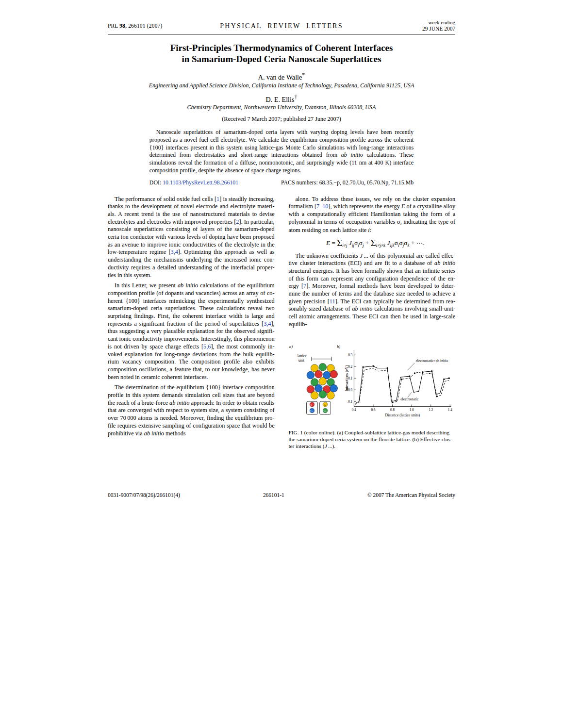PRL 98, 266101 (2007)
PHYSICAL REVIEW LETTERS
week ending
29 JUNE 2007
First-Principles Thermodynamics of Coherent Interfaces
in Samarium-Doped Ceria Nanoscale Superlattices
A. van de Walle*
Engineering and Applied Science Division, California Institute of Technology, Pasadena, California 91125, USA
D. E. Ellis†
Chemistry Department, Northwestern University, Evanston, Illinois 60208, USA
(Received 7 March 2007; published 27 June 2007)
Nanoscale superlattices of samarium-doped ceria layers with varying doping levels have been recently proposed as a novel fuel cell electrolyte. We calculate the equilibrium composition profile across the coherent {100} interfaces present in this system using lattice-gas Monte Carlo simulations with long-range interactions determined from electrostatics and short-range interactions obtained from ab initio calculations. These simulations reveal the formation of a diffuse, nonmonotonic, and surprisingly wide (11 nm at 400 K) interface composition profile, despite the absence of space charge regions.
DOI: 10.1103/PhysRevLett.98.266101
PACS numbers: 68.35.−p, 02.70.Uu, 05.70.Np, 71.15.Mb
The performance of solid oxide fuel cells [1] is steadily increasing, thanks to the development of novel electrode and electrolyte materials. A recent trend is the use of nanostructured materials to devise electrolytes and electrodes with improved properties [2]. In particular, nanoscale superlattices consisting of layers of the samarium-doped ceria ion conductor with various levels of doping have been proposed as an avenue to improve ionic conductivities of the electrolyte in the low-temperature regime [3,4]. Optimizing this approach as well as understanding the mechanisms underlying the increased ionic conductivity requires a detailed understanding of the interfacial properties in this system.
In this Letter, we present ab initio calculations of the equilibrium composition profile (of dopants and vacancies) across an array of coherent {100} interfaces mimicking the experimentally synthesized samarium-doped ceria superlattices. These calculations reveal two surprising findings. First, the coherent interface width is large and represents a significant fraction of the period of superlattices [3,4], thus suggesting a very plausible explanation for the observed significant ionic conductivity improvements. Interestingly, this phenomenon is not driven by space charge effects [5,6], the most commonly invoked explanation for long-range deviations from the bulk equilibrium vacancy composition. The composition profile also exhibits composition oscillations, a feature that, to our knowledge, has never been noted in ceramic coherent interfaces.
The determination of the equilibrium {100} interface composition profile in this system demands simulation cell sizes that are beyond the reach of a brute-force ab initio approach: In order to obtain results that are converged with respect to system size, a system consisting of over 70 000 atoms is needed. Moreover, finding the equilibrium profile requires extensive sampling of configuration space that would be prohibitive via ab initio methods
alone. To address these issues, we rely on the cluster expansion formalism [7–10], which represents the energy E of a crystalline alloy with a computationally efficient Hamiltonian taking the form of a polynomial in terms of occupation variables σi indicating the type of atom residing on each lattice site i:
E = Σi≠j Jijσiσj + Σi≠j≠k Jijkσiσjσk + ···.
The unknown coefficients J ... of this polynomial are called effective cluster interactions (ECI) and are fit to a database of ab initio structural energies. It has been formally shown that an infinite series of this form can represent any configuration dependence of the energy [7]. Moreover, formal methods have been developed to determine the number of terms and the database size needed to achieve a given precision [11]. The ECI can typically be determined from reasonably sized database of ab initio calculations involving small-unit-cell atomic arrangements. These ECI can then be used in large-scale equilib-
a) b) lattice unit O V O Ce Sm -0.1 0.0 0.1 0.2 0.3 0.4 0.6 0.8 1.0 1.2 1.4 Distance (lattice units) Interactions (eV) electrostatic+ab initio electrostatic
FIG. 1 (color online). (a) Coupled-sublattice lattice-gas model describing the samarium-doped ceria system on the fluorite lattice. (b) Effective cluster interactions (J ...).
0031-9007/07/98(26)/266101(4)
266101-1
© 2007 The American Physical Society